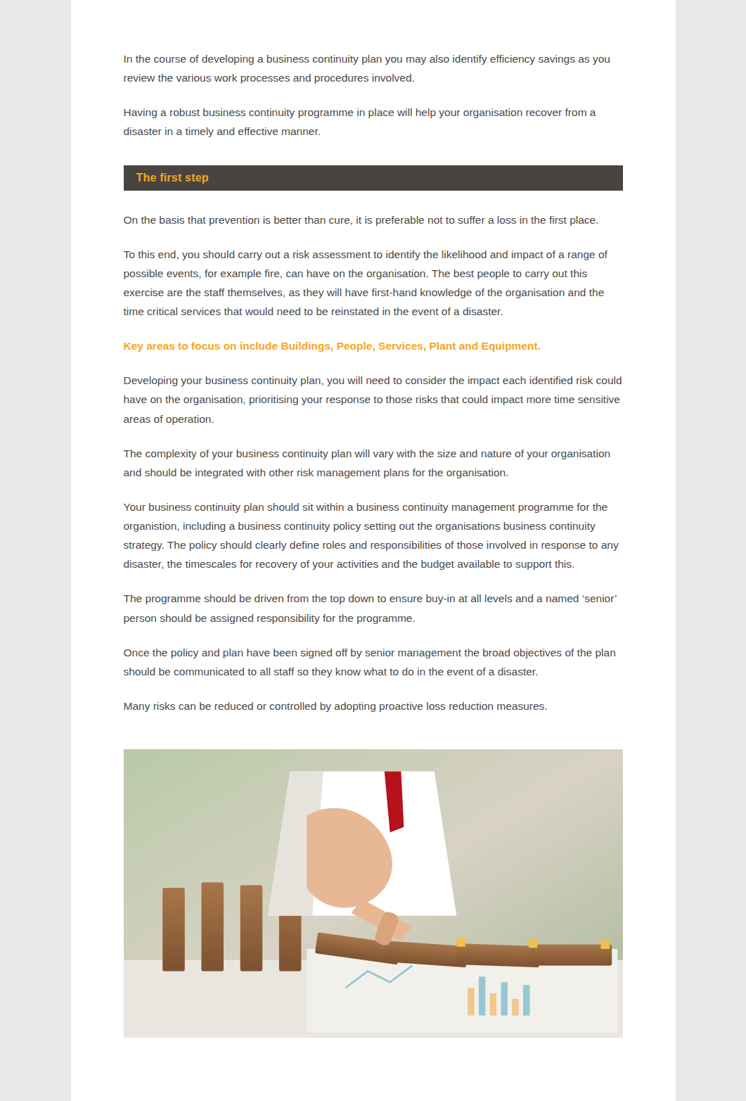In the course of developing a business continuity plan you may also identify efficiency savings as you review the various work processes and procedures involved.
Having a robust business continuity programme in place will help your organisation recover from a disaster in a timely and effective manner.
The first step
On the basis that prevention is better than cure, it is preferable not to suffer a loss in the first place.
To this end, you should carry out a risk assessment to identify the likelihood and impact of a range of possible events, for example fire, can have on the organisation. The best people to carry out this exercise are the staff themselves, as they will have first-hand knowledge of the organisation and the time critical services that would need to be reinstated in the event of a disaster.
Key areas to focus on include Buildings, People, Services, Plant and Equipment.
Developing your business continuity plan, you will need to consider the impact each identified risk could have on the organisation, prioritising your response to those risks that could impact more time sensitive areas of operation.
The complexity of your business continuity plan will vary with the size and nature of your organisation and should be integrated with other risk management plans for the organisation.
Your business continuity plan should sit within a business continuity management programme for the organistion, including a business continuity policy setting out the organisations business continuity strategy. The policy should clearly define roles and responsibilities of those involved in response to any disaster, the timescales for recovery of your activities and the budget available to support this.
The programme should be driven from the top down to ensure buy-in at all levels and a named ‘senior’ person should be assigned responsibility for the programme.
Once the policy and plan have been signed off by senior management the broad objectives of the plan should be communicated to all staff so they know what to do in the event of a disaster.
Many risks can be reduced or controlled by adopting proactive loss reduction measures.